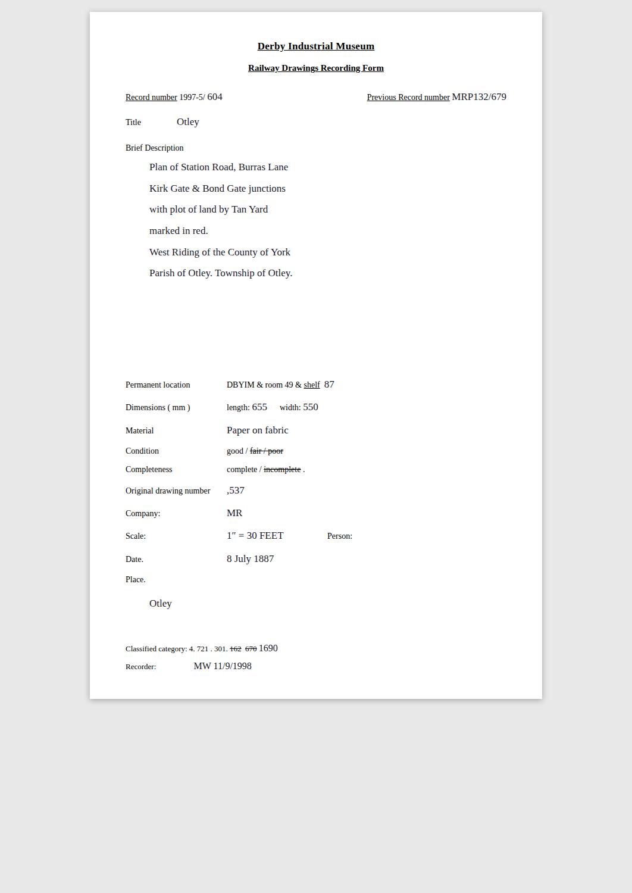Derby Industrial Museum
Railway Drawings Recording Form
Record number 1997-5/ 604
Previous Record number MRP132/679
Title
Otley
Brief Description
Plan of Station Road, Burras Lane
Kirk Gate & Bond Gate junctions
with plot of land by Tan Yard
marked in red.
West Riding of the County of York
Parish of Otley. Township of Otley.
Permanent location
DBYIM & room 49 & shelf 87
Dimensions ( mm )
length: 655 width: 550
Material
Paper on fabric
Condition
good / fair / poor
Completeness
complete / incomplete .
Original drawing number
,537
Company:
MR
Scale:
1″ = 30 FEET Person:
Date.
8 July 1887
Place.
Otley
Classified category: 4. 721 . 301. 162 670 1690
Recorder: MW 11/9/1998